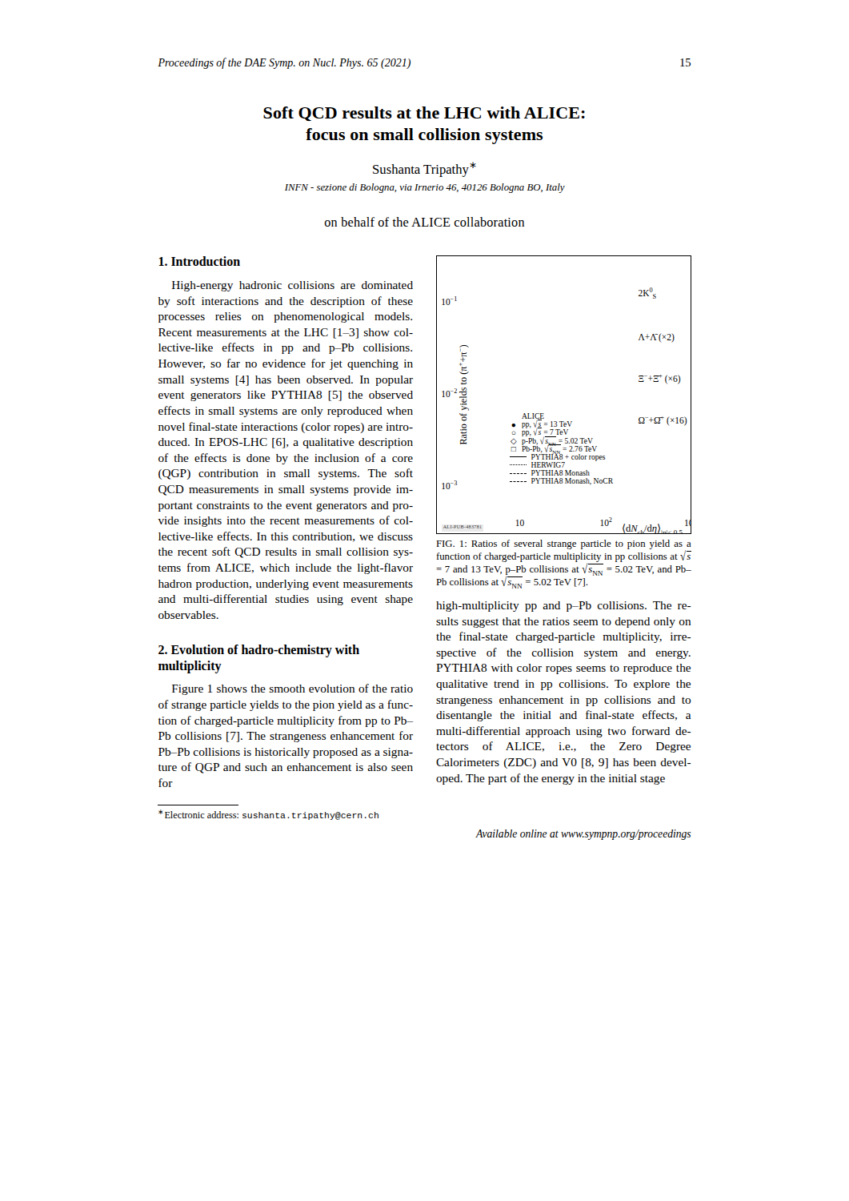Proceedings of the DAE Symp. on Nucl. Phys. 65 (2021) 15
Soft QCD results at the LHC with ALICE:
focus on small collision systems
Sushanta Tripathy∗
INFN - sezione di Bologna, via Irnerio 46, 40126 Bologna BO, Italy
on behalf of the ALICE collaboration
1. Introduction
High-energy hadronic collisions are dominated by soft interactions and the description of these processes relies on phenomenological models. Recent measurements at the LHC [1–3] show collective-like effects in pp and p–Pb collisions. However, so far no evidence for jet quenching in small systems [4] has been observed. In popular event generators like PYTHIA8 [5] the observed effects in small systems are only reproduced when novel final-state interactions (color ropes) are introduced. In EPOS-LHC [6], a qualitative description of the effects is done by the inclusion of a core (QGP) contribution in small systems. The soft QCD measurements in small systems provide important constraints to the event generators and provide insights into the recent measurements of collective-like effects. In this contribution, we discuss the recent soft QCD results in small collision systems from ALICE, which include the light-flavor hadron production, underlying event measurements and multi-differential studies using event shape observables.
2. Evolution of hadro-chemistry with multiplicity
Figure 1 shows the smooth evolution of the ratio of strange particle yields to the pion yield as a function of charged-particle multiplicity from pp to Pb–Pb collisions [7]. The strangeness enhancement for Pb–Pb collisions is historically proposed as a signature of QGP and such an enhancement is also seen for
∗Electronic address: sushanta.tripathy@cern.ch
Ratio of yields to (π++π−)
10−1
10−2
10−3
10
102
103
⟨dNch/dη⟩|η|< 0.5
2K0S
Λ+Λ̄ (×2)
Ξ−+Ξ̄+ (×6)
Ω−+Ω̄+ (×16)
ALICE
●pp, √s = 13 TeV
○pp, √s = 7 TeV
◇p-Pb, √sNN = 5.02 TeV
□Pb-Pb, √sNN = 2.76 TeV
PYTHIA8 + color ropes
HERWIG7
PYTHIA8 Monash
PYTHIA8 Monash, NoCR
ALI-PUB-483781
FIG. 1: Ratios of several strange particle to pion yield as a function of charged-particle multiplicity in pp collisions at √s = 7 and 13 TeV, p–Pb collisions at √sNN = 5.02 TeV, and Pb–Pb collisions at √sNN = 5.02 TeV [7].
high-multiplicity pp and p–Pb collisions. The results suggest that the ratios seem to depend only on the final-state charged-particle multiplicity, irrespective of the collision system and energy. PYTHIA8 with color ropes seems to reproduce the qualitative trend in pp collisions. To explore the strangeness enhancement in pp collisions and to disentangle the initial and final-state effects, a multi-differential approach using two forward detectors of ALICE, i.e., the Zero Degree Calorimeters (ZDC) and V0 [8, 9] has been developed. The part of the energy in the initial stage
Available online at www.sympnp.org/proceedings